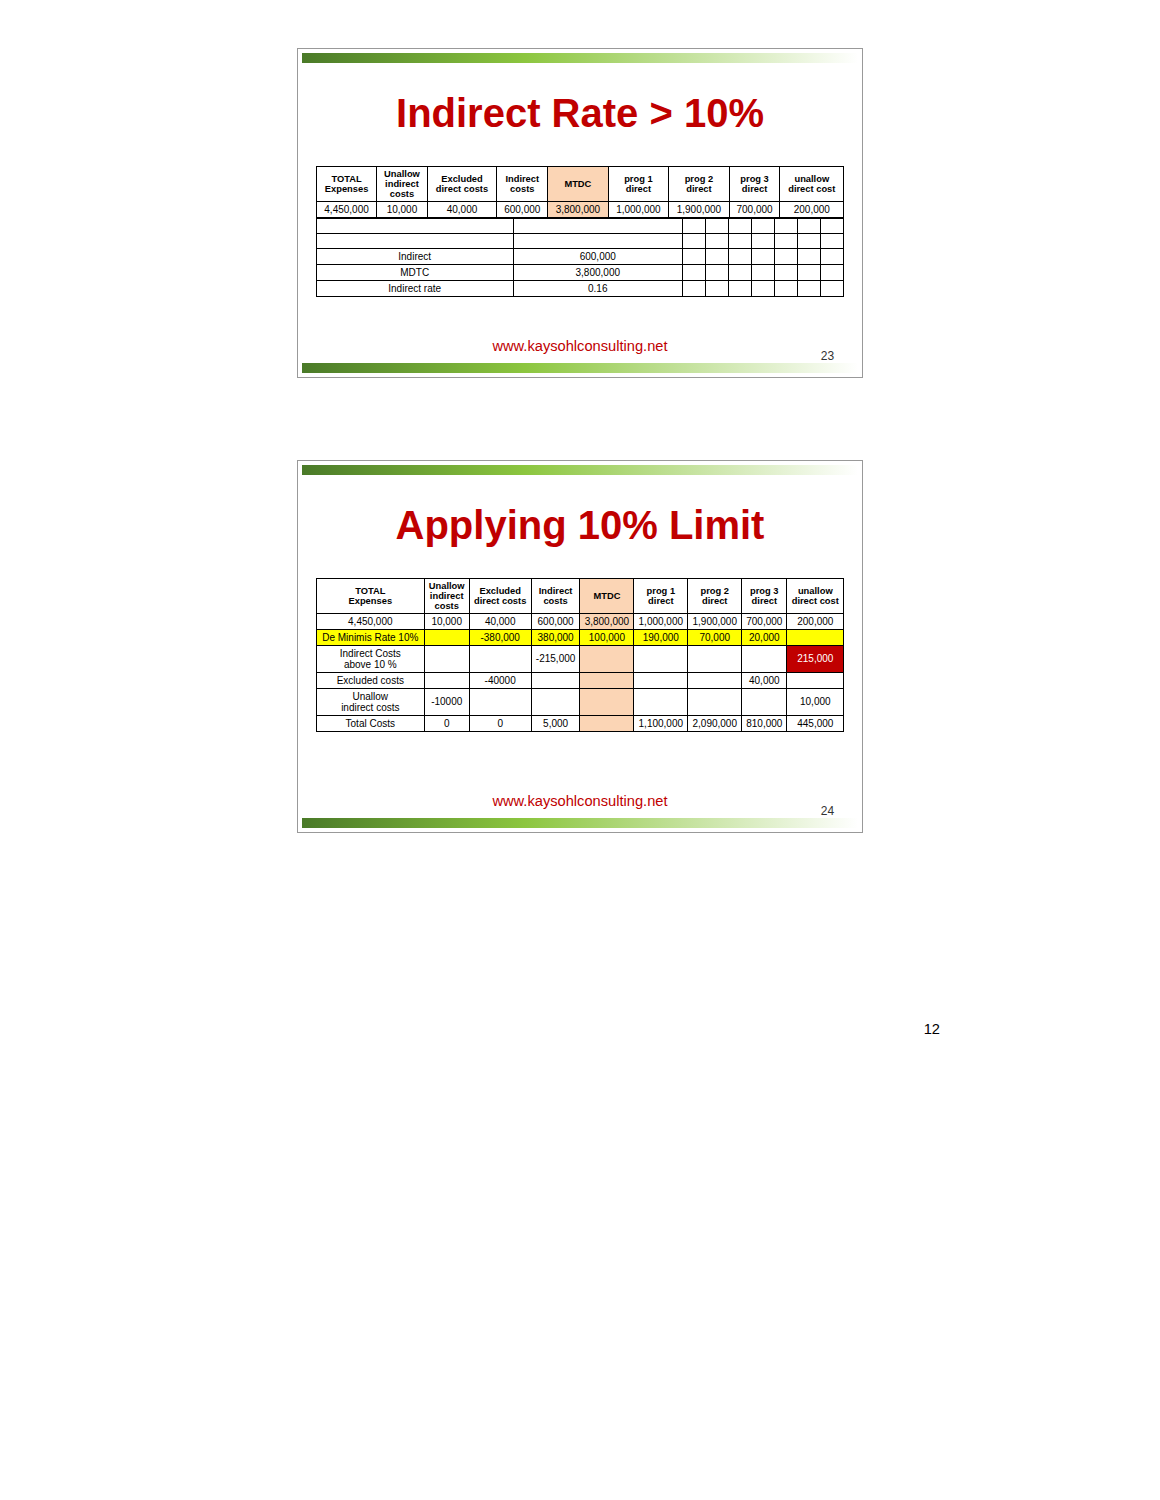Indirect Rate > 10%
| TOTAL Expenses | Unallow indirect costs | Excluded direct costs | Indirect costs | MTDC | prog 1 direct | prog 2 direct | prog 3 direct | unallow direct cost |
| --- | --- | --- | --- | --- | --- | --- | --- | --- |
| 4,450,000 | 10,000 | 40,000 | 600,000 | 3,800,000 | 1,000,000 | 1,900,000 | 700,000 | 200,000 |
| Indirect | 600,000 | | | | | | | |
| MDTC | 3,800,000 | | | | | | | |
| Indirect rate | 0.16 | | | | | | | |
www.kaysohlconsulting.net 23
Applying 10% Limit
| TOTAL Expenses | Unallow indirect costs | Excluded direct costs | Indirect costs | MTDC | prog 1 direct | prog 2 direct | prog 3 direct | unallow direct cost |
| --- | --- | --- | --- | --- | --- | --- | --- | --- |
| 4,450,000 | 10,000 | 40,000 | 600,000 | 3,800,000 | 1,000,000 | 1,900,000 | 700,000 | 200,000 |
| De Minimis Rate 10% | | -380,000 | 380,000 | 100,000 | 190,000 | 70,000 | 20,000 | |
| Indirect Costs above 10 % | | | -215,000 | | | | | 215,000 |
| Excluded costs | | -40000 | | | | | 40,000 | |
| Unallow indirect costs | -10000 | | | | | | | 10,000 |
| Total Costs | 0 | 0 | 5,000 | | 1,100,000 | 2,090,000 | 810,000 | 445,000 |
www.kaysohlconsulting.net 24
12